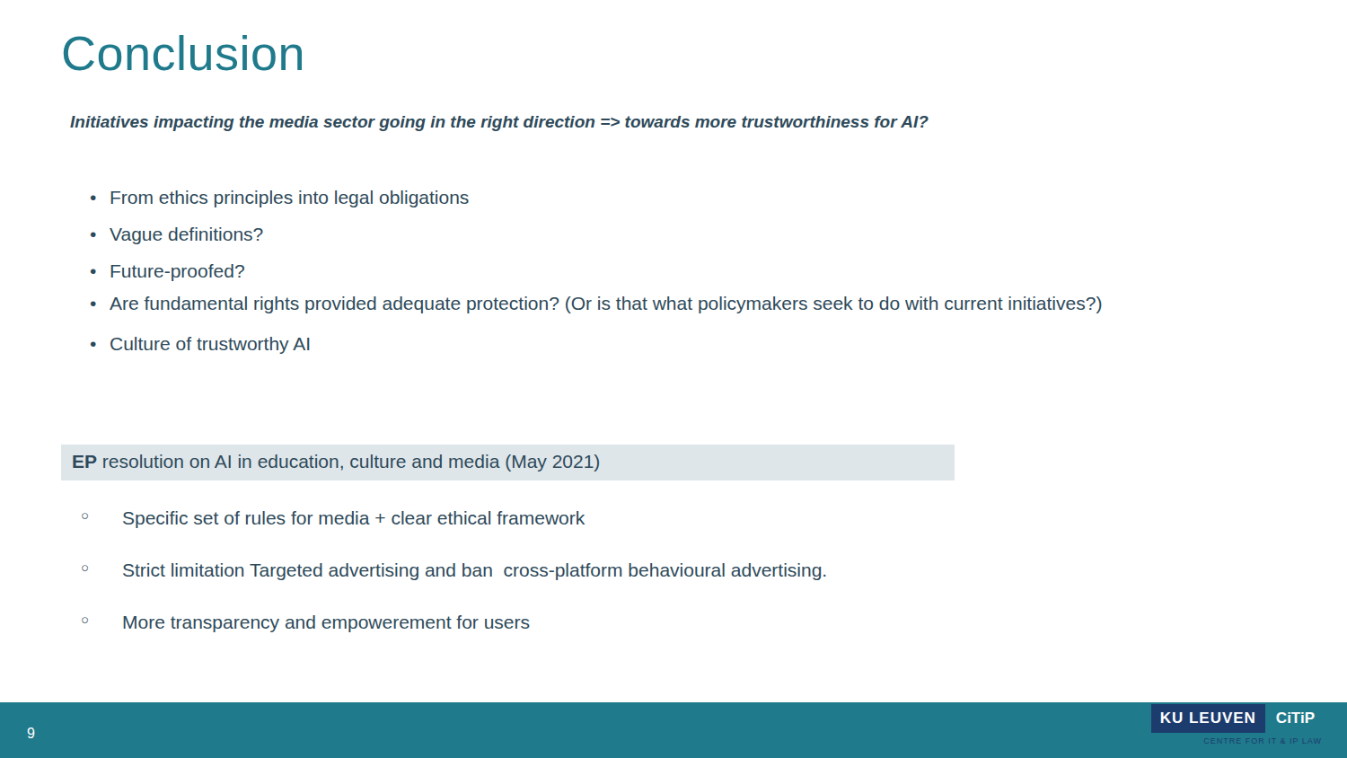Conclusion
Initiatives impacting the media sector going in the right direction => towards more trustworthiness for AI?
From ethics principles into legal obligations
Vague definitions?
Future-proofed?
Are fundamental rights provided adequate protection? (Or is that what policymakers seek to do with current initiatives?)
Culture of trustworthy AI
EP resolution on AI in education, culture and media (May 2021)
Specific set of rules for media + clear ethical framework
Strict limitation Targeted advertising and ban cross-platform behavioural advertising.
More transparency and empowerement for users
9
KU LEUVEN
CiTiP
CENTRE FOR IT & IP LAW